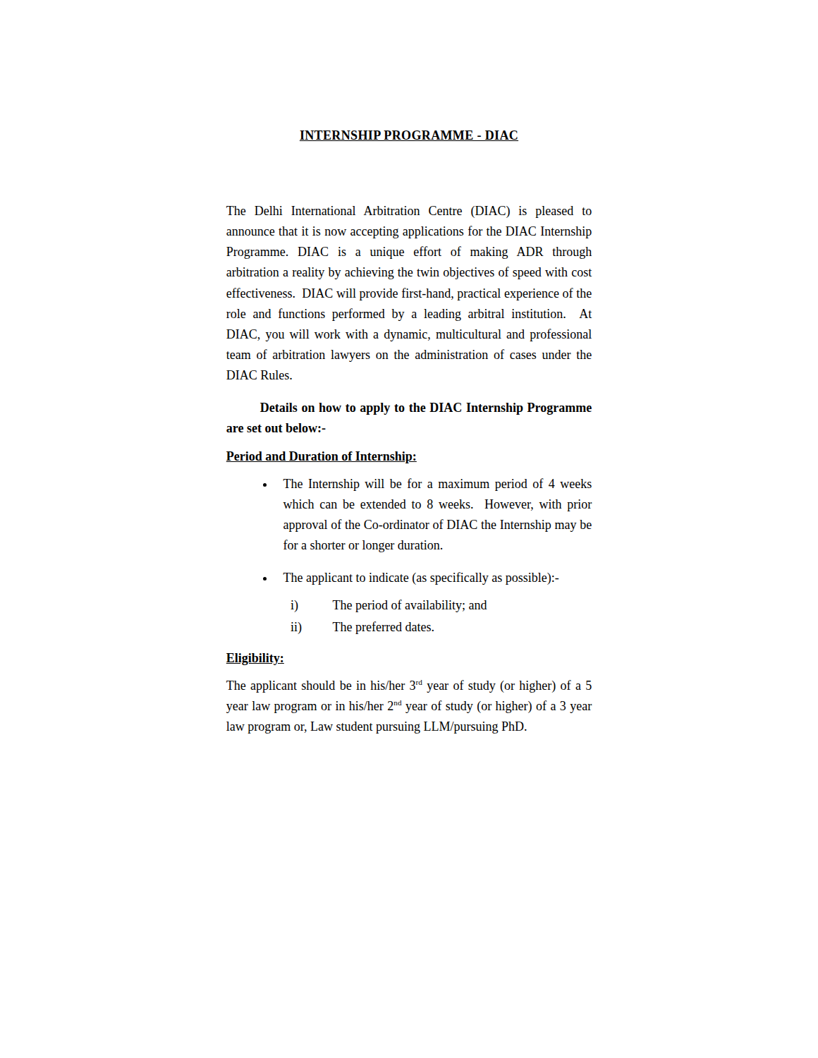INTERNSHIP PROGRAMME - DIAC
The Delhi International Arbitration Centre (DIAC) is pleased to announce that it is now accepting applications for the DIAC Internship Programme. DIAC is a unique effort of making ADR through arbitration a reality by achieving the twin objectives of speed with cost effectiveness. DIAC will provide first-hand, practical experience of the role and functions performed by a leading arbitral institution. At DIAC, you will work with a dynamic, multicultural and professional team of arbitration lawyers on the administration of cases under the DIAC Rules.
Details on how to apply to the DIAC Internship Programme are set out below:-
Period and Duration of Internship:
The Internship will be for a maximum period of 4 weeks which can be extended to 8 weeks. However, with prior approval of the Co-ordinator of DIAC the Internship may be for a shorter or longer duration.
The applicant to indicate (as specifically as possible):-
| i) | The period of availability; and |
| ii) | The preferred dates. |
Eligibility:
The applicant should be in his/her 3rd year of study (or higher) of a 5 year law program or in his/her 2nd year of study (or higher) of a 3 year law program or, Law student pursuing LLM/pursuing PhD.